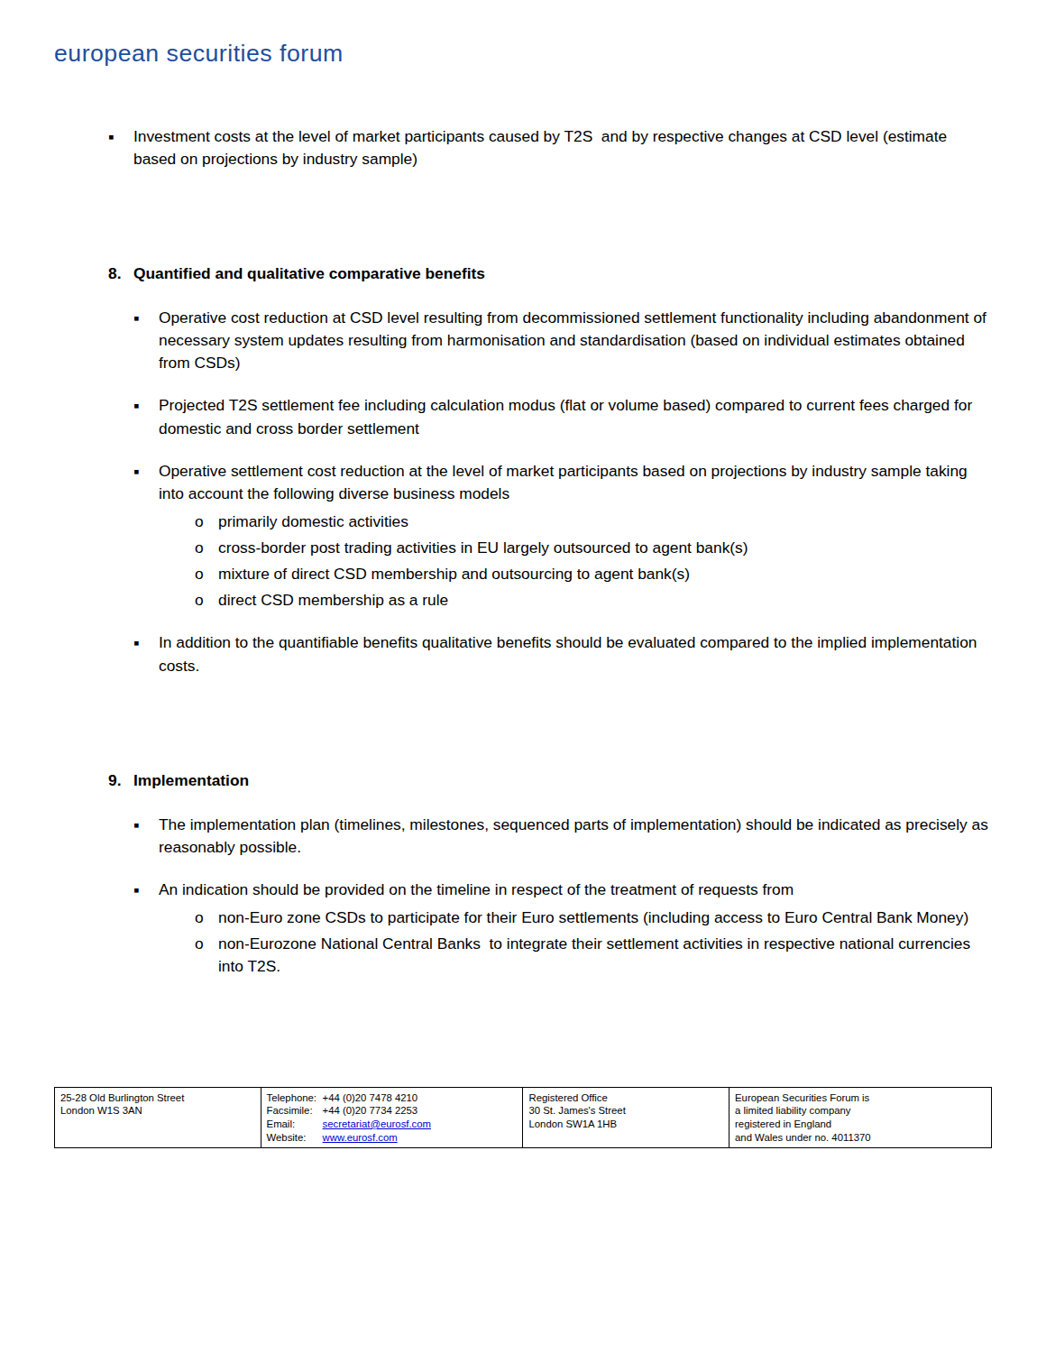european securities forum
Investment costs at the level of market participants caused by T2S and by respective changes at CSD level (estimate based on projections by industry sample)
8. Quantified and qualitative comparative benefits
Operative cost reduction at CSD level resulting from decommissioned settlement functionality including abandonment of necessary system updates resulting from harmonisation and standardisation (based on individual estimates obtained from CSDs)
Projected T2S settlement fee including calculation modus (flat or volume based) compared to current fees charged for domestic and cross border settlement
Operative settlement cost reduction at the level of market participants based on projections by industry sample taking into account the following diverse business models
primarily domestic activities
cross-border post trading activities in EU largely outsourced to agent bank(s)
mixture of direct CSD membership and outsourcing to agent bank(s)
direct CSD membership as a rule
In addition to the quantifiable benefits qualitative benefits should be evaluated compared to the implied implementation costs.
9. Implementation
The implementation plan (timelines, milestones, sequenced parts of implementation) should be indicated as precisely as reasonably possible.
An indication should be provided on the timeline in respect of the treatment of requests from
non-Euro zone CSDs to participate for their Euro settlements (including access to Euro Central Bank Money)
non-Eurozone National Central Banks to integrate their settlement activities in respective national currencies into T2S.
| 25-28 Old Burlington Street London W1S 3AN | Telephone: +44 (0)20 7478 4210 Facsimile: +44 (0)20 7734 2253 Email: secretariat@eurosf.com Website: www.eurosf.com | Registered Office 30 St. James's Street London SW1A 1HB | European Securities Forum is a limited liability company registered in England and Wales under no. 4011370 |